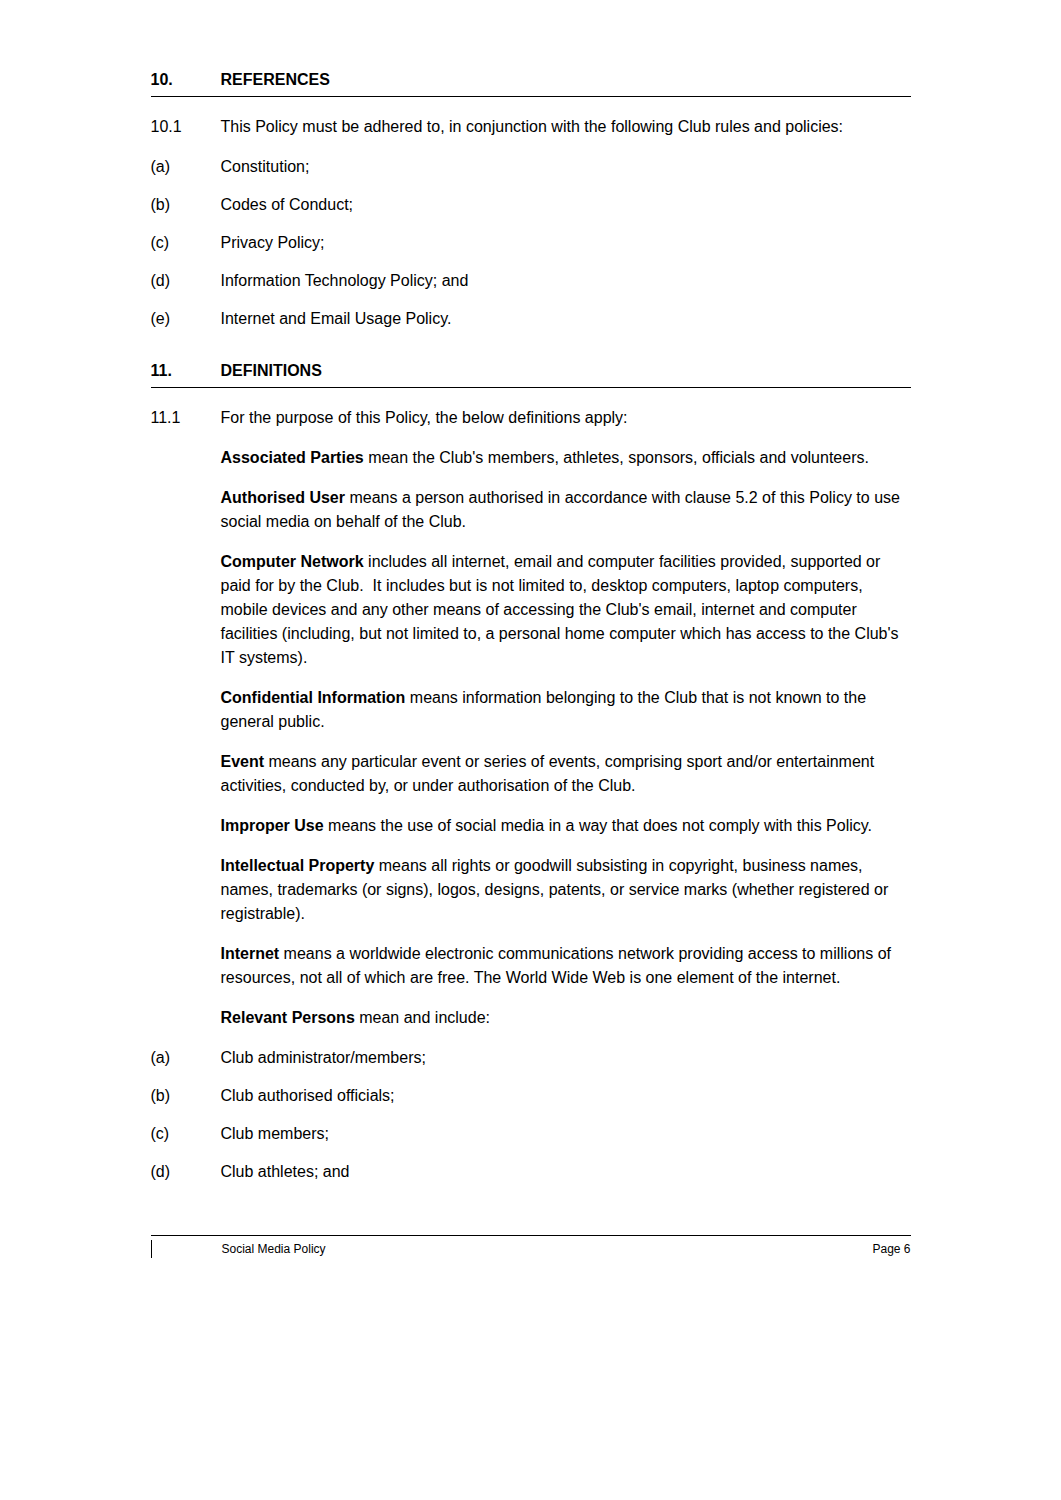10. References
10.1
This Policy must be adhered to, in conjunction with the following Club rules and policies:
(a) Constitution;
(b) Codes of Conduct;
(c) Privacy Policy;
(d) Information Technology Policy; and
(e) Internet and Email Usage Policy.
11. Definitions
11.1
For the purpose of this Policy, the below definitions apply:
Associated Parties mean the Club's members, athletes, sponsors, officials and volunteers.
Authorised User means a person authorised in accordance with clause 5.2 of this Policy to use social media on behalf of the Club.
Computer Network includes all internet, email and computer facilities provided, supported or paid for by the Club. It includes but is not limited to, desktop computers, laptop computers, mobile devices and any other means of accessing the Club's email, internet and computer facilities (including, but not limited to, a personal home computer which has access to the Club's IT systems).
Confidential Information means information belonging to the Club that is not known to the general public.
Event means any particular event or series of events, comprising sport and/or entertainment activities, conducted by, or under authorisation of the Club.
Improper Use means the use of social media in a way that does not comply with this Policy.
Intellectual Property means all rights or goodwill subsisting in copyright, business names, names, trademarks (or signs), logos, designs, patents, or service marks (whether registered or registrable).
Internet means a worldwide electronic communications network providing access to millions of resources, not all of which are free. The World Wide Web is one element of the internet.
Relevant Persons mean and include:
(a) Club administrator/members;
(b) Club authorised officials;
(c) Club members;
(d) Club athletes; and
Social Media Policy
Page 6